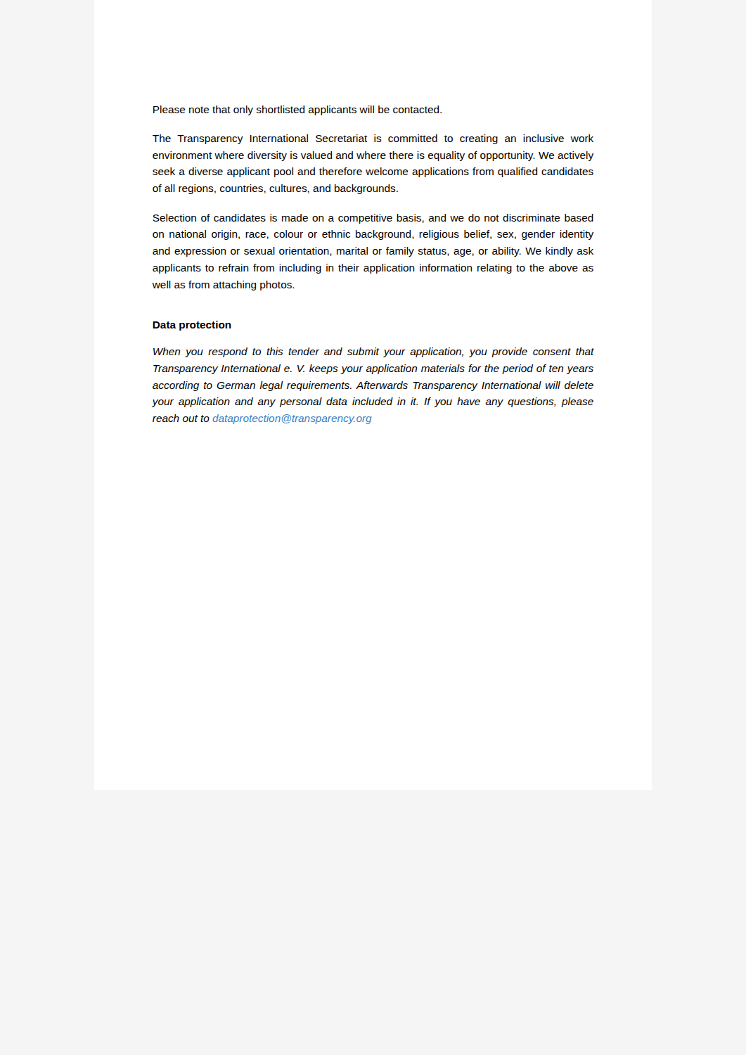Please note that only shortlisted applicants will be contacted.
The Transparency International Secretariat is committed to creating an inclusive work environment where diversity is valued and where there is equality of opportunity. We actively seek a diverse applicant pool and therefore welcome applications from qualified candidates of all regions, countries, cultures, and backgrounds.
Selection of candidates is made on a competitive basis, and we do not discriminate based on national origin, race, colour or ethnic background, religious belief, sex, gender identity and expression or sexual orientation, marital or family status, age, or ability. We kindly ask applicants to refrain from including in their application information relating to the above as well as from attaching photos.
Data protection
When you respond to this tender and submit your application, you provide consent that Transparency International e. V. keeps your application materials for the period of ten years according to German legal requirements. Afterwards Transparency International will delete your application and any personal data included in it. If you have any questions, please reach out to dataprotection@transparency.org